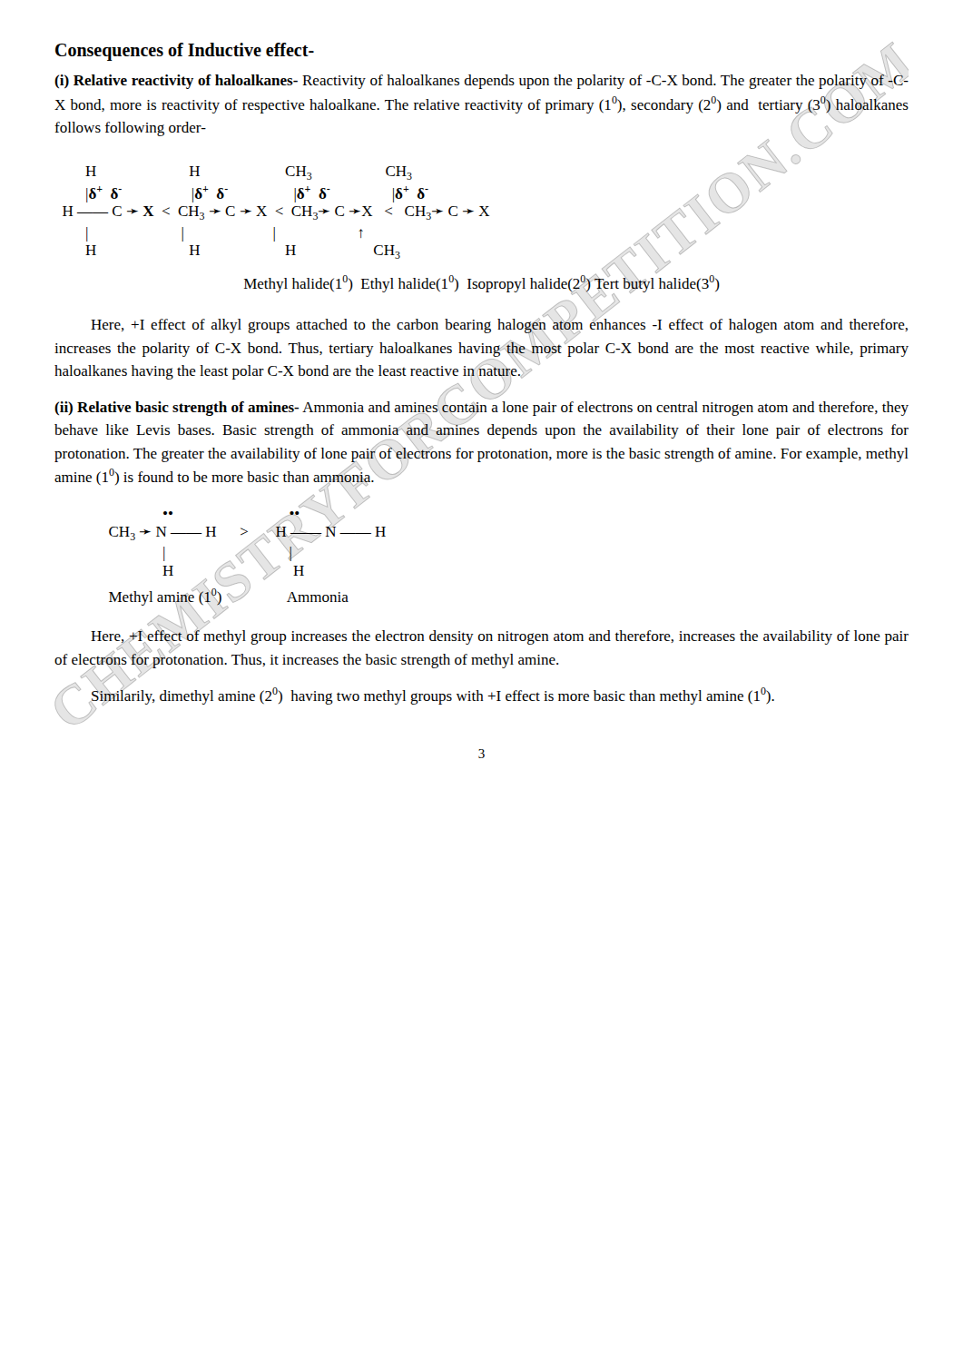CHEMISTRYFORCOMPETITION.COM
Consequences of Inductive effect-
(i) Relative reactivity of haloalkanes- Reactivity of haloalkanes depends upon the polarity of -C-X bond. The greater the polarity of -C-X bond, more is reactivity of respective haloalkane. The relative reactivity of primary (10), secondary (20) and tertiary (30) haloalkanes follows following order-
H H CH3 CH3 |δ+ δ- |δ+ δ- |δ+ δ- |δ+ δ- H —— C ➛ X < CH3 ➛ C ➛ X < CH3➛ C ➛X < CH3➛ C ➛ X | | | ↑ H H H CH3
Methyl halide(10) Ethyl halide(10) Isopropyl halide(20) Tert butyl halide(30)
Here, +I effect of alkyl groups attached to the carbon bearing halogen atom enhances -I effect of halogen atom and therefore, increases the polarity of C-X bond. Thus, tertiary haloalkanes having the most polar C-X bond are the most reactive while, primary haloalkanes having the least polar C-X bond are the least reactive in nature.
(ii) Relative basic strength of amines- Ammonia and amines contain a lone pair of electrons on central nitrogen atom and therefore, they behave like Levis bases. Basic strength of ammonia and amines depends upon the availability of their lone pair of electrons for protonation. The greater the availability of lone pair of electrons for protonation, more is the basic strength of amine. For example, methyl amine (10) is found to be more basic than ammonia.
•• •• CH3 ➛ N —— H > H —— N —— H | | H H
Methyl amine (10) Ammonia
Here, +I effect of methyl group increases the electron density on nitrogen atom and therefore, increases the availability of lone pair of electrons for protonation. Thus, it increases the basic strength of methyl amine.
Similarily, dimethyl amine (20) having two methyl groups with +I effect is more basic than methyl amine (10).
3